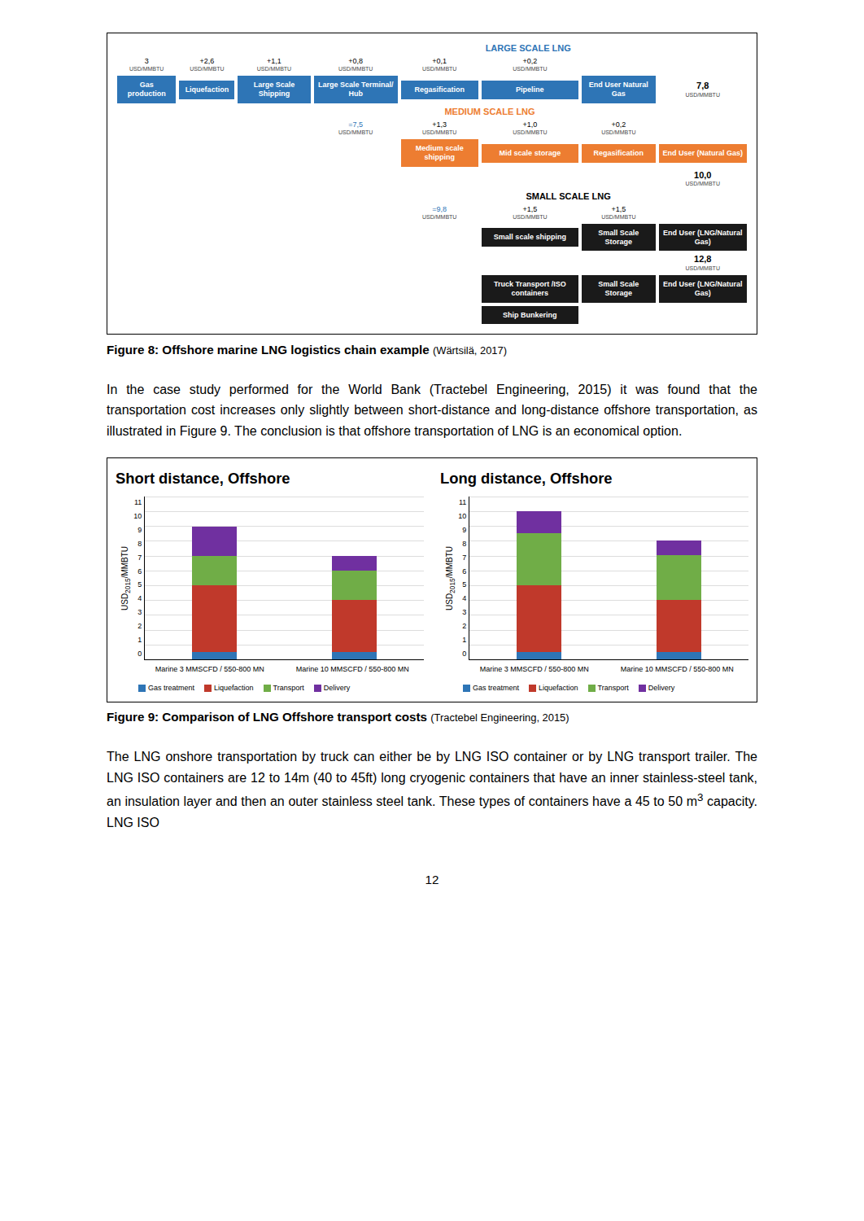| | LARGE SCALE LNG | |
| 3 USD/MMBTU | +2,6 USD/MMBTU | +1,1 USD/MMBTU | +0,8 USD/MMBTU | +0,1 USD/MMBTU | +0,2 USD/MMBTU | | |
| Gas production | Liquefaction | Large Scale Shipping | Large Scale Terminal/ Hub | Regasification | Pipeline | End User Natural Gas | 7,8 USD/MMBTU |
| | MEDIUM SCALE LNG | | |
| | =7,5 USD/MMBTU | +1,3 USD/MMBTU | +1,0 USD/MMBTU | +0,2 USD/MMBTU | |
| | Medium scale shipping | Mid scale storage | Regasification | End User (Natural Gas) |
| | 10,0 USD/MMBTU |
| | SMALL SCALE LNG | |
| | =9,8 USD/MMBTU | +1,5 USD/MMBTU | +1,5 USD/MMBTU | |
| | Small scale shipping | Small Scale Storage | End User (LNG/Natural Gas) |
| | 12,8 USD/MMBTU |
| | Truck Transport /ISO containers | Small Scale Storage | End User (LNG/Natural Gas) |
| | Ship Bunkering | |
Figure 8: Offshore marine LNG logistics chain example (Wärtsilä, 2017)
In the case study performed for the World Bank (Tractebel Engineering, 2015) it was found that the transportation cost increases only slightly between short-distance and long-distance offshore transportation, as illustrated in Figure 9. The conclusion is that offshore transportation of LNG is an economical option.
Short distance, Offshore
USD2015/MMBTU
11
10
9
8
7
6
5
4
3
2
1
0
Marine 3 MMSCFD / 550-800 MN
Marine 10 MMSCFD / 550-800 MN
Gas treatment
Liquefaction
Transport
Delivery
Long distance, Offshore
USD2015/MMBTU
11
10
9
8
7
6
5
4
3
2
1
0
Marine 3 MMSCFD / 550-800 MN
Marine 10 MMSCFD / 550-800 MN
Gas treatment
Liquefaction
Transport
Delivery
Figure 9: Comparison of LNG Offshore transport costs (Tractebel Engineering, 2015)
The LNG onshore transportation by truck can either be by LNG ISO container or by LNG transport trailer. The LNG ISO containers are 12 to 14m (40 to 45ft) long cryogenic containers that have an inner stainless-steel tank, an insulation layer and then an outer stainless steel tank. These types of containers have a 45 to 50 m3 capacity. LNG ISO
12